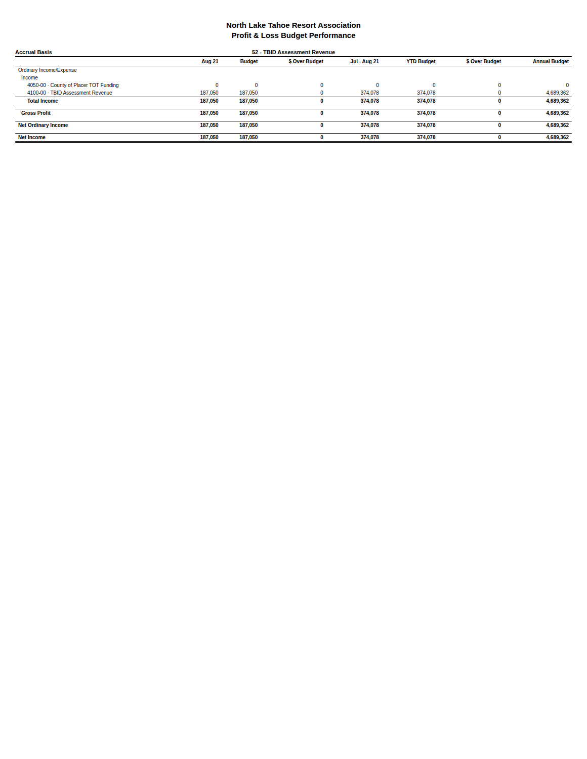North Lake Tahoe Resort Association
Profit & Loss Budget Performance
Accrual Basis
52 - TBID Assessment Revenue
| | Aug 21 | Budget | $ Over Budget | Jul - Aug 21 | YTD Budget | $ Over Budget | Annual Budget |
| --- | --- | --- | --- | --- | --- | --- | --- |
| Ordinary Income/Expense | | | | | | | |
| Income | | | | | | | |
| 4050-00 · County of Placer TOT Funding | 0 | 0 | 0 | 0 | 0 | 0 | 0 |
| 4100-00 · TBID Assessment Revenue | 187,050 | 187,050 | 0 | 374,078 | 374,078 | 0 | 4,689,362 |
| Total Income | 187,050 | 187,050 | 0 | 374,078 | 374,078 | 0 | 4,689,362 |
| Gross Profit | 187,050 | 187,050 | 0 | 374,078 | 374,078 | 0 | 4,689,362 |
| Net Ordinary Income | 187,050 | 187,050 | 0 | 374,078 | 374,078 | 0 | 4,689,362 |
| Net Income | 187,050 | 187,050 | 0 | 374,078 | 374,078 | 0 | 4,689,362 |